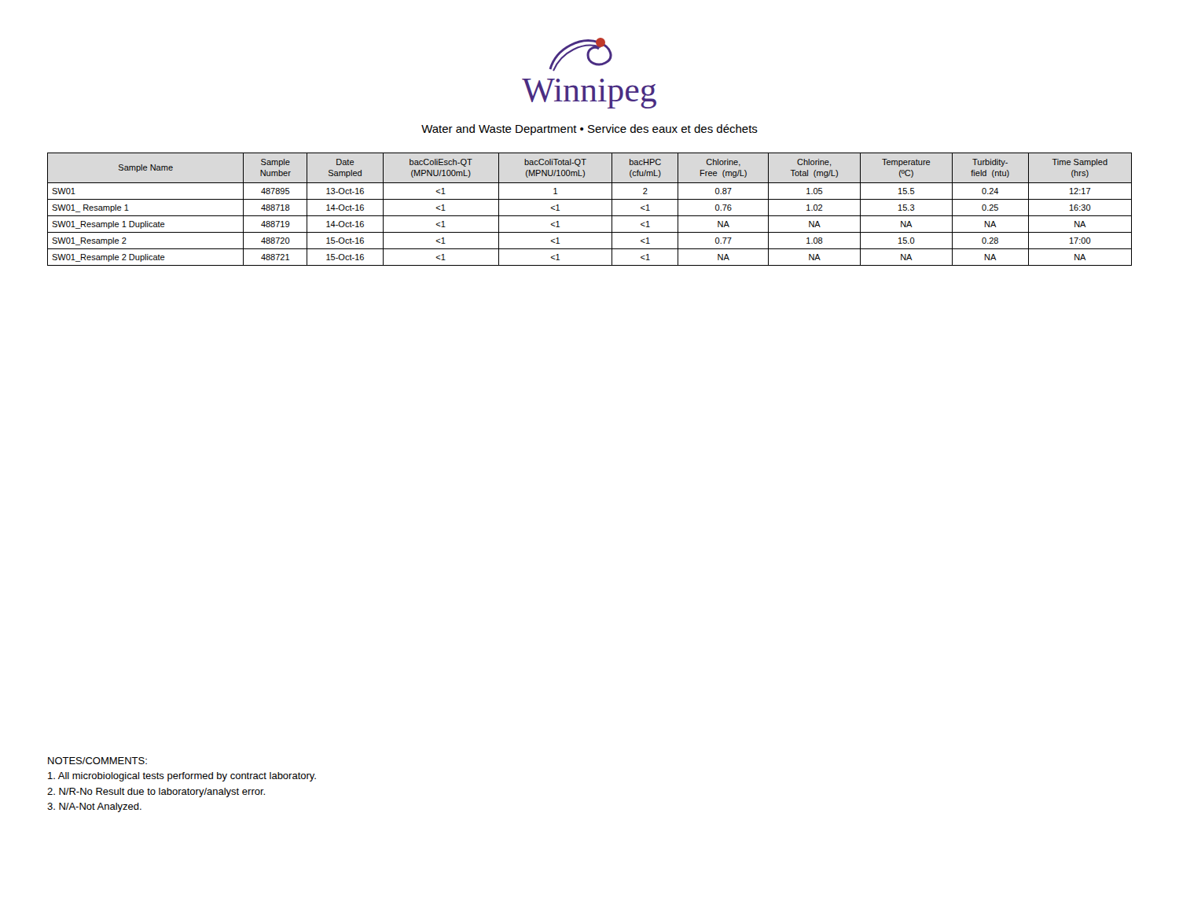Winnipeg
Water and Waste Department • Service des eaux et des déchets
| Sample Name | Sample Number | Date Sampled | bacColiEsch-QT (MPNU/100mL) | bacColiTotal-QT (MPNU/100mL) | bacHPC (cfu/mL) | Chlorine, Free (mg/L) | Chlorine, Total (mg/L) | Temperature (ºC) | Turbidity- field (ntu) | Time Sampled (hrs) |
| --- | --- | --- | --- | --- | --- | --- | --- | --- | --- | --- |
| SW01 | 487895 | 13-Oct-16 | <1 | 1 | 2 | 0.87 | 1.05 | 15.5 | 0.24 | 12:17 |
| SW01_ Resample 1 | 488718 | 14-Oct-16 | <1 | <1 | <1 | 0.76 | 1.02 | 15.3 | 0.25 | 16:30 |
| SW01_Resample 1 Duplicate | 488719 | 14-Oct-16 | <1 | <1 | <1 | NA | NA | NA | NA | NA |
| SW01_Resample 2 | 488720 | 15-Oct-16 | <1 | <1 | <1 | 0.77 | 1.08 | 15.0 | 0.28 | 17:00 |
| SW01_Resample 2 Duplicate | 488721 | 15-Oct-16 | <1 | <1 | <1 | NA | NA | NA | NA | NA |
NOTES/COMMENTS:
1. All microbiological tests performed by contract laboratory.
2. N/R-No Result due to laboratory/analyst error.
3. N/A-Not Analyzed.